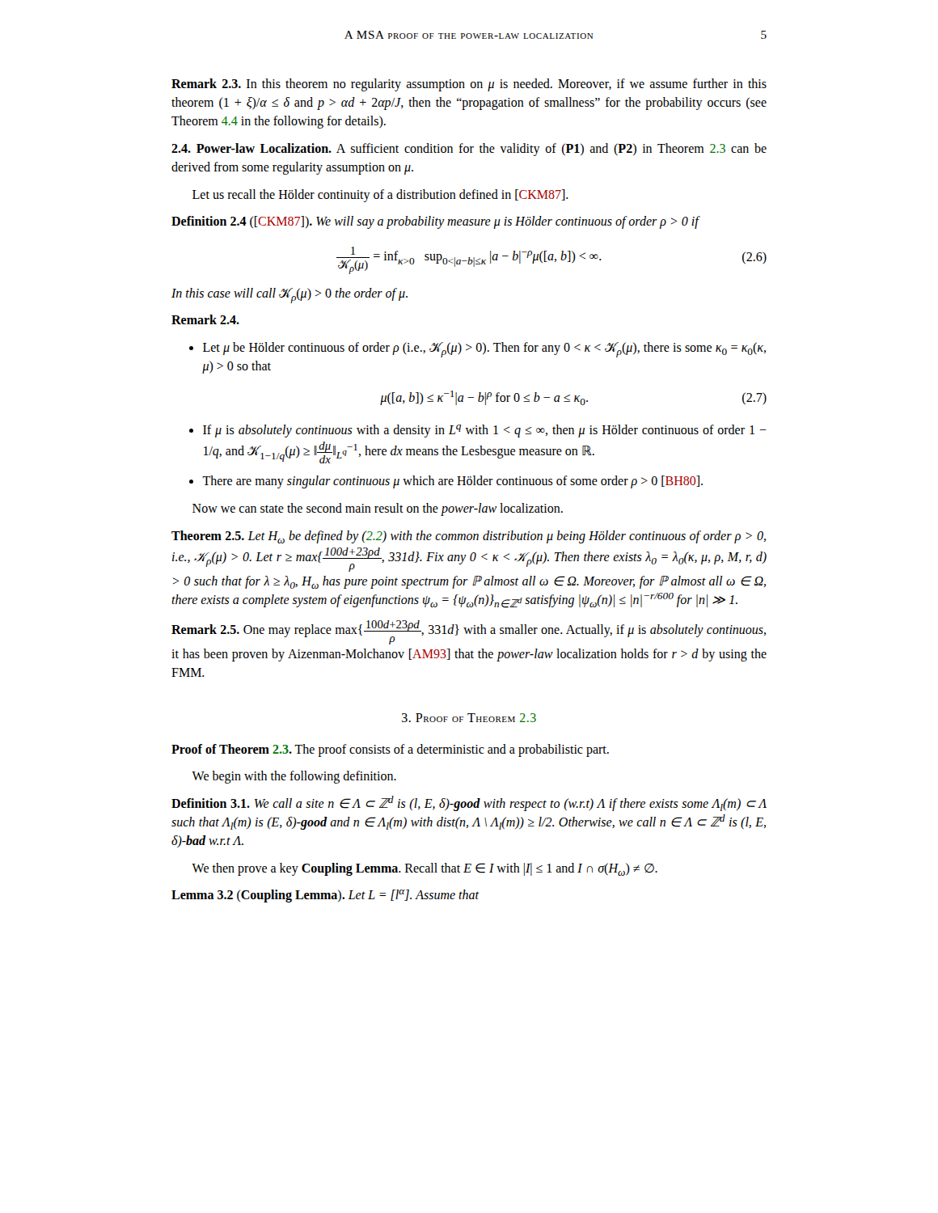A MSA proof of the power-law localization 5
Remark 2.3. In this theorem no regularity assumption on μ is needed. Moreover, if we assume further in this theorem (1 + ξ)/α ≤ δ and p > αd + 2αp/J, then the “propagation of smallness” for the probability occurs (see Theorem 4.4 in the following for details).
2.4. Power-law Localization. A sufficient condition for the validity of (P1) and (P2) in Theorem 2.3 can be derived from some regularity assumption on μ.
Let us recall the Hölder continuity of a distribution defined in [CKM87].
Definition 2.4 ([CKM87]). We will say a probability measure μ is Hölder continuous of order ρ > 0 if
1 𝒦ρ(μ) = infκ>0 sup0<|a−b|≤κ |a − b|−ρμ([a, b]) < ∞. (2.6)
In this case will call 𝒦ρ(μ) > 0 the order of μ.
Remark 2.4.
Let μ be Hölder continuous of order ρ (i.e., 𝒦ρ(μ) > 0). Then for any 0 < κ < 𝒦ρ(μ), there is some κ0 = κ0(κ, μ) > 0 so that
μ([a, b]) ≤ κ−1|a − b|ρ for 0 ≤ b − a ≤ κ0. (2.7)
If μ is absolutely continuous with a density in Lq with 1 < q ≤ ∞, then μ is Hölder continuous of order 1 − 1/q, and 𝒦1−1/q(μ) ≥ ‖dμ dx‖Lq−1, here dx means the Lesbesgue measure on ℝ.
There are many singular continuous μ which are Hölder continuous of some order ρ > 0 [BH80].
Now we can state the second main result on the power-law localization.
Theorem 2.5. Let Hω be defined by (2.2) with the common distribution μ being Hölder continuous of order ρ > 0, i.e., 𝒦ρ(μ) > 0. Let r ≥ max{100d+23ρd ρ, 331d}. Fix any 0 < κ < 𝒦ρ(μ). Then there exists λ0 = λ0(κ, μ, ρ, M, r, d) > 0 such that for λ ≥ λ0, Hω has pure point spectrum for ℙ almost all ω ∈ Ω. Moreover, for ℙ almost all ω ∈ Ω, there exists a complete system of eigenfunctions ψω = {ψω(n)}n∈ℤd satisfying |ψω(n)| ≤ |n|−r/600 for |n| ≫ 1.
Remark 2.5. One may replace max{100d+23ρd ρ, 331d} with a smaller one. Actually, if μ is absolutely continuous, it has been proven by Aizenman-Molchanov [AM93] that the power-law localization holds for r > d by using the FMM.
3. Proof of Theorem 2.3
Proof of Theorem 2.3. The proof consists of a deterministic and a probabilistic part.
We begin with the following definition.
Definition 3.1. We call a site n ∈ Λ ⊂ ℤd is (l, E, δ)-good with respect to (w.r.t) Λ if there exists some Λl(m) ⊂ Λ such that Λl(m) is (E, δ)-good and n ∈ Λl(m) with dist(n, Λ \ Λl(m)) ≥ l/2. Otherwise, we call n ∈ Λ ⊂ ℤd is (l, E, δ)-bad w.r.t Λ.
We then prove a key Coupling Lemma. Recall that E ∈ I with |I| ≤ 1 and I ∩ σ(Hω) ≠ ∅.
Lemma 3.2 (Coupling Lemma). Let L = [lα]. Assume that